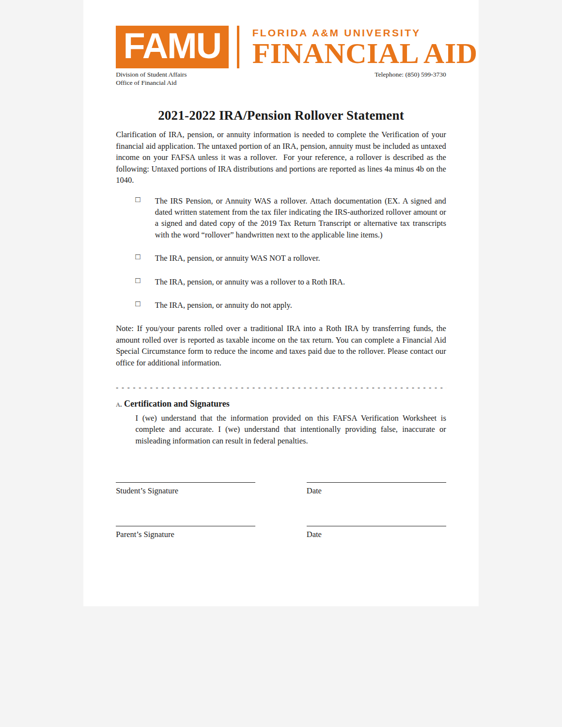FAMU
FLORIDA A&M UNIVERSITY
FINANCIAL AID
Division of Student Affairs
Office of Financial Aid
Telephone: (850) 599-3730
2021-2022 IRA/Pension Rollover Statement
Clarification of IRA, pension, or annuity information is needed to complete the Verification of your financial aid application. The untaxed portion of an IRA, pension, annuity must be included as untaxed income on your FAFSA unless it was a rollover. For your reference, a rollover is described as the following: Untaxed portions of IRA distributions and portions are reported as lines 4a minus 4b on the 1040.
The IRS Pension, or Annuity WAS a rollover. Attach documentation (EX. A signed and dated written statement from the tax filer indicating the IRS‑authorized rollover amount or a signed and dated copy of the 2019 Tax Return Transcript or alternative tax transcripts with the word “rollover” handwritten next to the applicable line items.)
The IRA, pension, or annuity WAS NOT a rollover.
The IRA, pension, or annuity was a rollover to a Roth IRA.
The IRA, pension, or annuity do not apply.
Note: If you/your parents rolled over a traditional IRA into a Roth IRA by transferring funds, the amount rolled over is reported as taxable income on the tax return. You can complete a Financial Aid Special Circumstance form to reduce the income and taxes paid due to the rollover. Please contact our office for additional information.
- - - - - - - - - - - - - - - - - - - - - - - - - - - - - - - - - - - - - - - - - - - - - - - - - - - - - - - - - - - - - - - - - - - - - - - - - - - - - - - - - - - -
A. Certification and Signatures
I (we) understand that the information provided on this FAFSA Verification Worksheet is complete and accurate. I (we) understand that intentionally providing false, inaccurate or misleading information can result in federal penalties.
Student’s Signature
Date
Parent’s Signature
Date